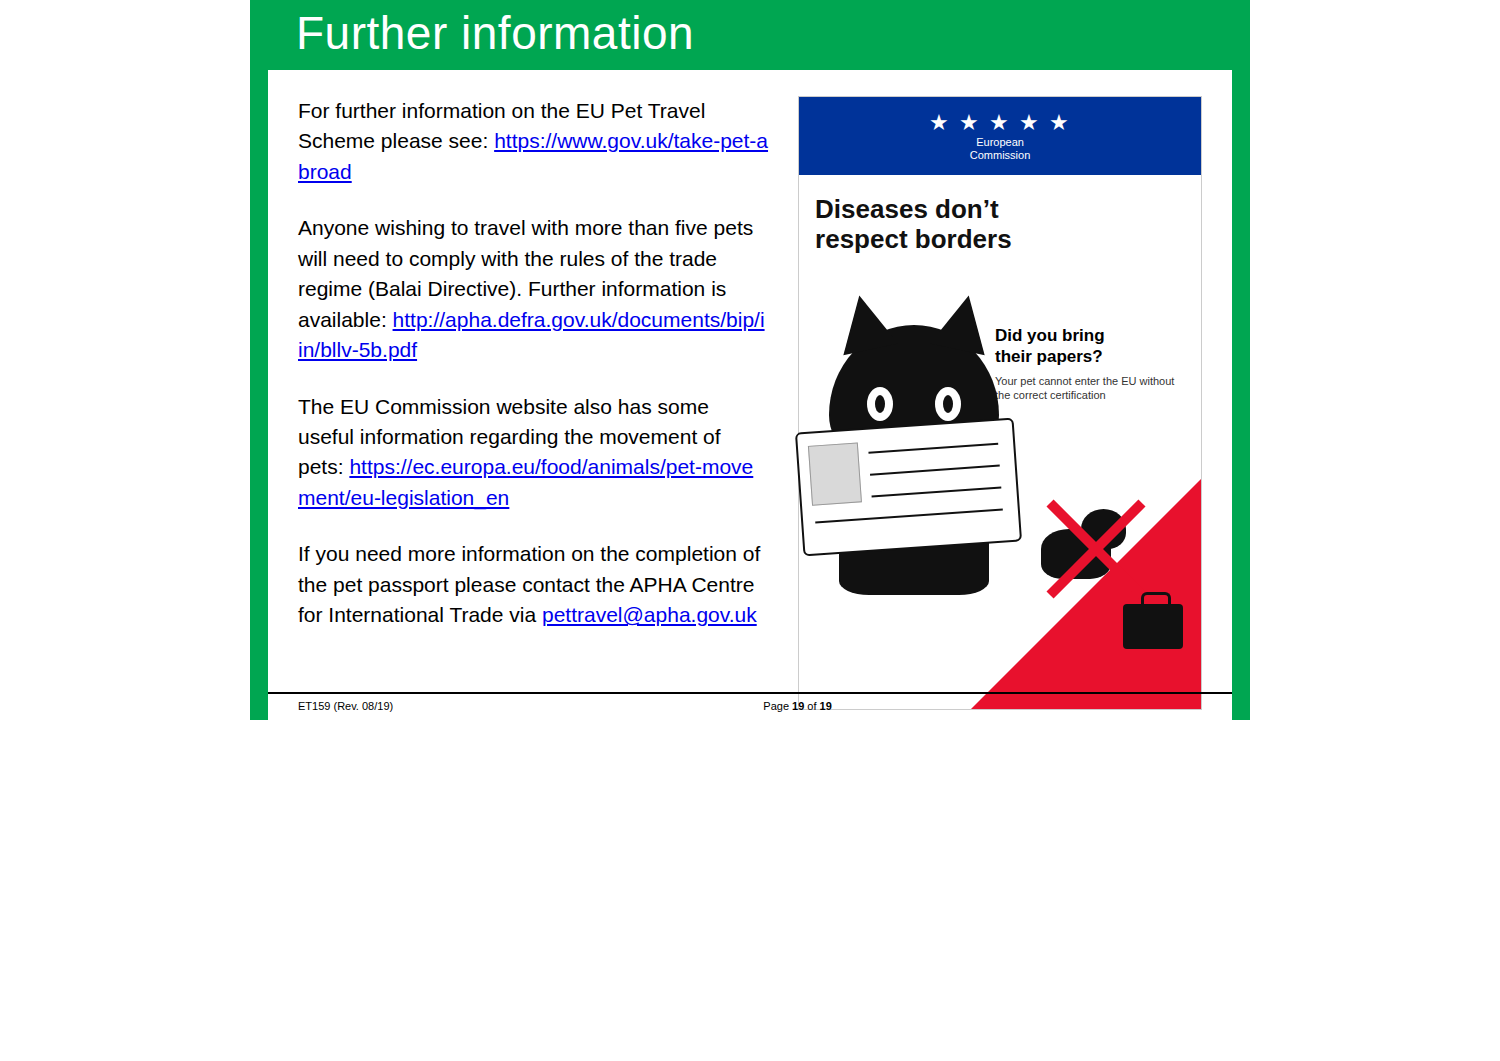Further information
For further information on the EU Pet Travel Scheme please see: https://www.gov.uk/take-pet-abroad
Anyone wishing to travel with more than five pets will need to comply with the rules of the trade regime (Balai Directive). Further information is available: http://apha.defra.gov.uk/documents/bip/iin/bllv-5b.pdf
The EU Commission website also has some useful information regarding the movement of pets: https://ec.europa.eu/food/animals/pet-movement/eu-legislation_en
If you need more information on the completion of the pet passport please contact the APHA Centre for International Trade via pettravel@apha.gov.uk
★ ★ ★ ★ ★
European
Commission
Diseases don’t
respect borders
Did you bring
their papers? Your pet cannot enter the EU without the correct certification
ET159 (Rev. 08/19)
Page 19 of 19